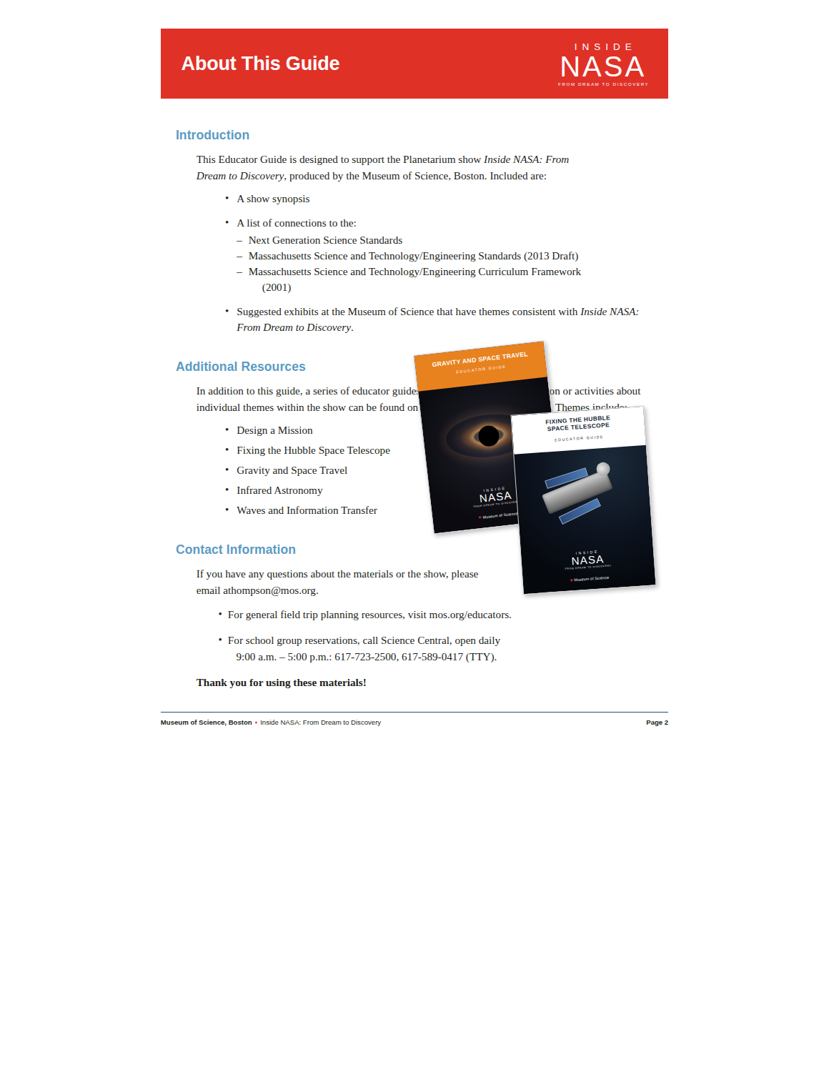About This Guide
INSIDE NASA FROM DREAM TO DISCOVERY
Introduction
This Educator Guide is designed to support the Planetarium show Inside NASA: From Dream to Discovery, produced by the Museum of Science, Boston. Included are:
A show synopsis
A list of connections to the:
Next Generation Science Standards
Massachusetts Science and Technology/Engineering Standards (2013 Draft)
Massachusetts Science and Technology/Engineering Curriculum Framework (2001)
Suggested exhibits at the Museum of Science that have themes consistent with Inside NASA: From Dream to Discovery.
Additional Resources
In addition to this guide, a series of educator guides containing detailed information or activities about individual themes within the show can be found on the mos.org/fulldome website. Themes include:
Design a Mission
Fixing the Hubble Space Telescope
Gravity and Space Travel
Infrared Astronomy
Waves and Information Transfer
Contact Information
If you have any questions about the materials or the show, please
email athompson@mos.org.
For general field trip planning resources, visit mos.org/educators.
For school group reservations, call Science Central, open daily 9:00 a.m. – 5:00 p.m.: 617-723-2500, 617-589-0417 (TTY).
Thank you for using these materials!
GRAVITY AND SPACE TRAVEL
EDUCATOR GUIDE
INSIDE NASA FROM DREAM TO DISCOVERY
★ Museum of Science
FIXING THE HUBBLE
SPACE TELESCOPE
EDUCATOR GUIDE
INSIDE NASA FROM DREAM TO DISCOVERY
★ Museum of Science
Museum of Science, Boston▪Inside NASA: From Dream to Discovery
Page 2